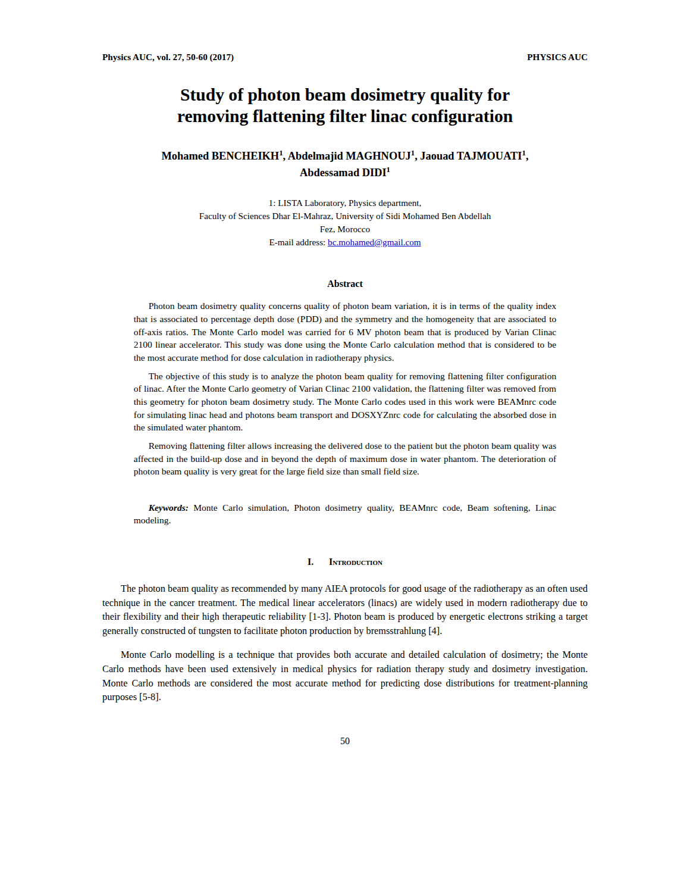Physics AUC, vol. 27, 50-60 (2017) PHYSICS AUC
Study of photon beam dosimetry quality for
removing flattening filter linac configuration
Mohamed BENCHEIKH1, Abdelmajid MAGHNOUJ1, Jaouad TAJMOUATI1,
Abdessamad DIDI1
1: LISTA Laboratory, Physics department,
Faculty of Sciences Dhar El-Mahraz, University of Sidi Mohamed Ben Abdellah
Fez, Morocco
E-mail address: bc.mohamed@gmail.com
Abstract
Photon beam dosimetry quality concerns quality of photon beam variation, it is in terms of the quality index that is associated to percentage depth dose (PDD) and the symmetry and the homogeneity that are associated to off-axis ratios. The Monte Carlo model was carried for 6 MV photon beam that is produced by Varian Clinac 2100 linear accelerator. This study was done using the Monte Carlo calculation method that is considered to be the most accurate method for dose calculation in radiotherapy physics.
The objective of this study is to analyze the photon beam quality for removing flattening filter configuration of linac. After the Monte Carlo geometry of Varian Clinac 2100 validation, the flattening filter was removed from this geometry for photon beam dosimetry study. The Monte Carlo codes used in this work were BEAMnrc code for simulating linac head and photons beam transport and DOSXYZnrc code for calculating the absorbed dose in the simulated water phantom.
Removing flattening filter allows increasing the delivered dose to the patient but the photon beam quality was affected in the build-up dose and in beyond the depth of maximum dose in water phantom. The deterioration of photon beam quality is very great for the large field size than small field size.
Keywords: Monte Carlo simulation, Photon dosimetry quality, BEAMnrc code, Beam softening, Linac modeling.
I. Introduction
The photon beam quality as recommended by many AIEA protocols for good usage of the radiotherapy as an often used technique in the cancer treatment. The medical linear accelerators (linacs) are widely used in modern radiotherapy due to their flexibility and their high therapeutic reliability [1-3]. Photon beam is produced by energetic electrons striking a target generally constructed of tungsten to facilitate photon production by bremsstrahlung [4].
Monte Carlo modelling is a technique that provides both accurate and detailed calculation of dosimetry; the Monte Carlo methods have been used extensively in medical physics for radiation therapy study and dosimetry investigation. Monte Carlo methods are considered the most accurate method for predicting dose distributions for treatment-planning purposes [5-8].
50